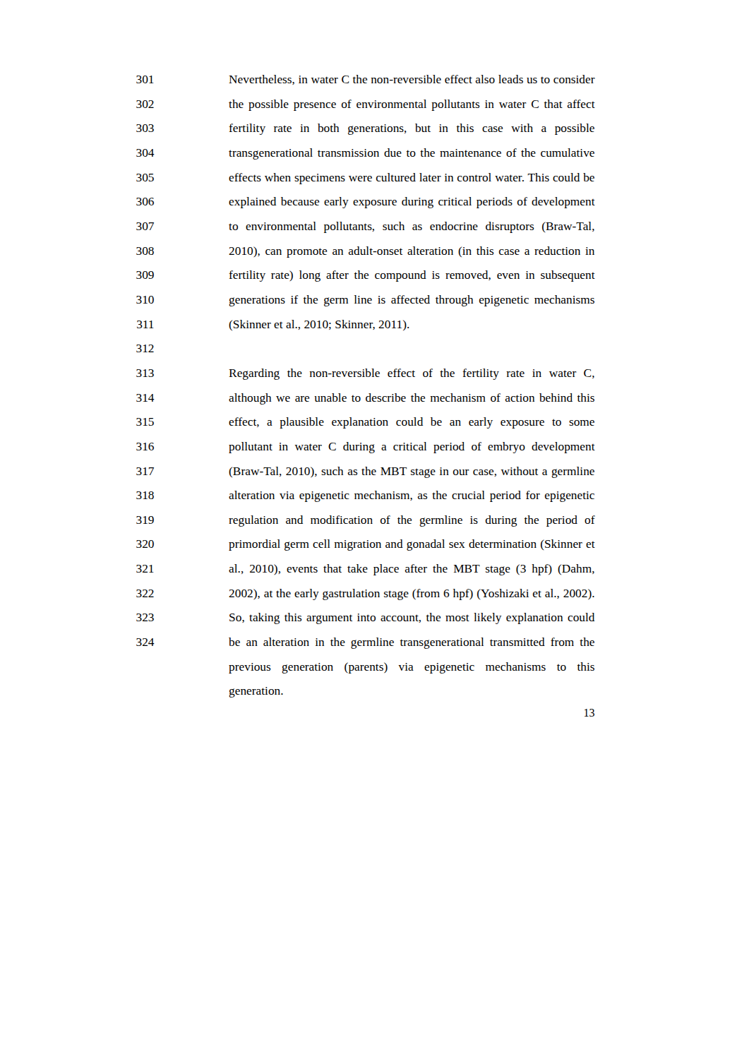301
302
303
304
305
306
307
308
309
310
311
312
313
314
315
316
317
318
319
320
321
322
323
324
Nevertheless, in water C the non-reversible effect also leads us to consider the possible presence of environmental pollutants in water C that affect fertility rate in both generations, but in this case with a possible transgenerational transmission due to the maintenance of the cumulative effects when specimens were cultured later in control water. This could be explained because early exposure during critical periods of development to environmental pollutants, such as endocrine disruptors (Braw-Tal, 2010), can promote an adult-onset alteration (in this case a reduction in fertility rate) long after the compound is removed, even in subsequent generations if the germ line is affected through epigenetic mechanisms (Skinner et al., 2010; Skinner, 2011).
Regarding the non-reversible effect of the fertility rate in water C, although we are unable to describe the mechanism of action behind this effect, a plausible explanation could be an early exposure to some pollutant in water C during a critical period of embryo development (Braw-Tal, 2010), such as the MBT stage in our case, without a germline alteration via epigenetic mechanism, as the crucial period for epigenetic regulation and modification of the germline is during the period of primordial germ cell migration and gonadal sex determination (Skinner et al., 2010), events that take place after the MBT stage (3 hpf) (Dahm, 2002), at the early gastrulation stage (from 6 hpf) (Yoshizaki et al., 2002). So, taking this argument into account, the most likely explanation could be an alteration in the germline transgenerational transmitted from the previous generation (parents) via epigenetic mechanisms to this generation.
13